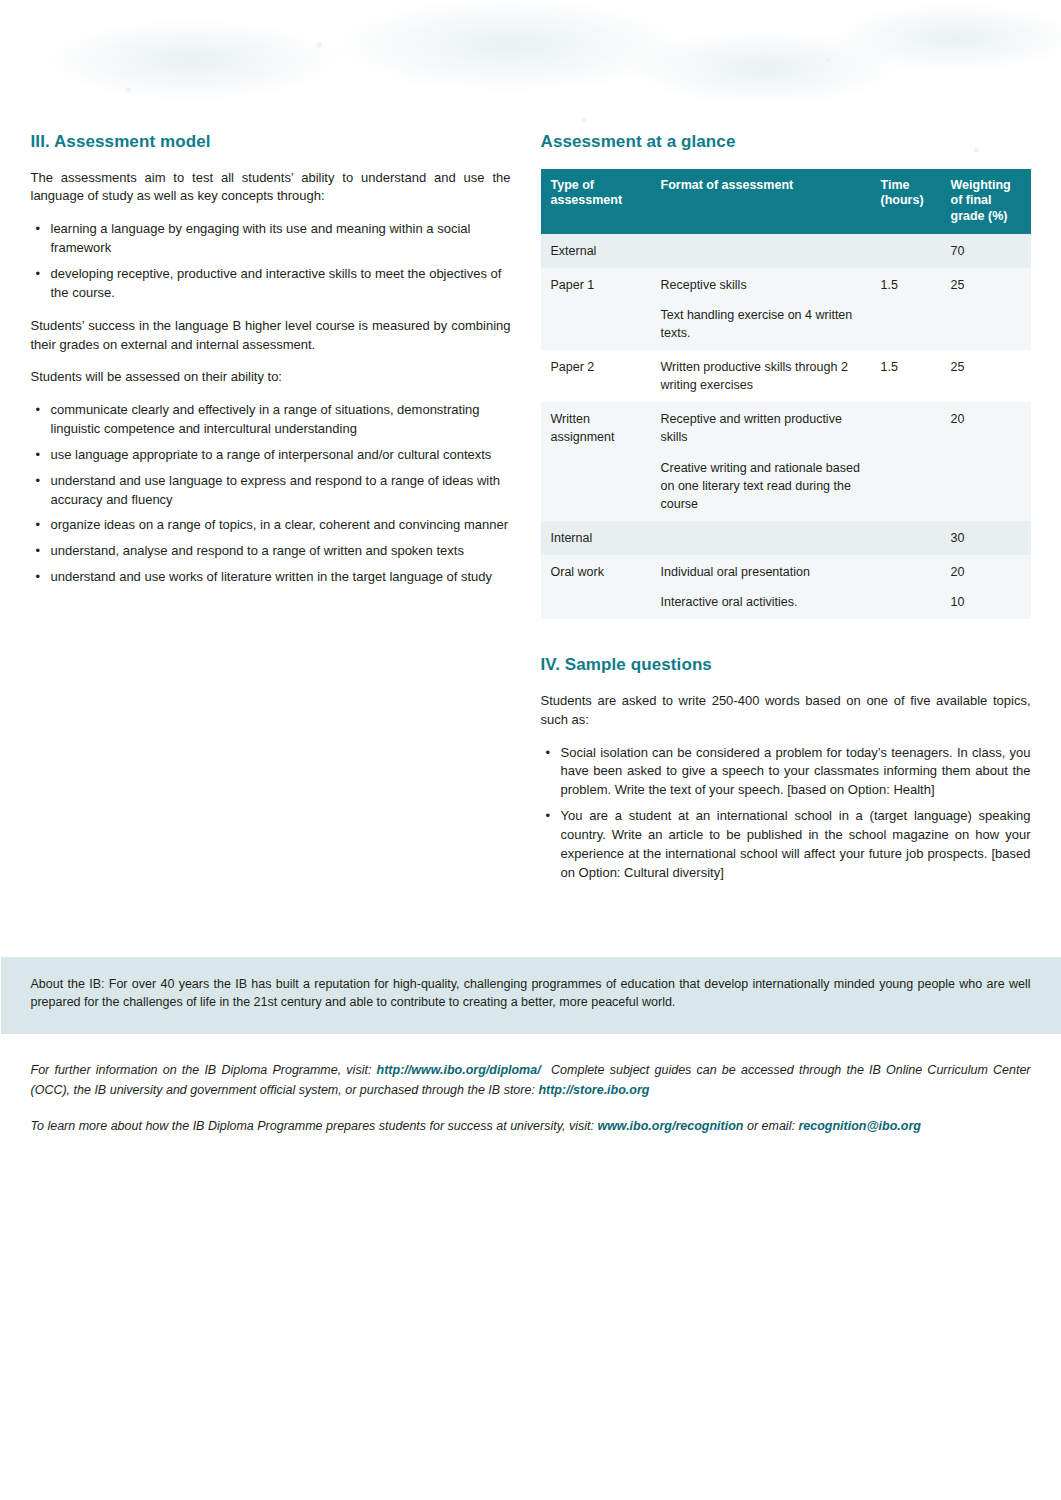III. Assessment model
The assessments aim to test all students’ ability to understand and use the language of study as well as key concepts through:
learning a language by engaging with its use and meaning within a social framework
developing receptive, productive and interactive skills to meet the objectives of the course.
Students’ success in the language B higher level course is measured by combining their grades on external and internal assessment.
Students will be assessed on their ability to:
communicate clearly and effectively in a range of situations, demonstrating linguistic competence and intercultural understanding
use language appropriate to a range of interpersonal and/or cultural contexts
understand and use language to express and respond to a range of ideas with accuracy and fluency
organize ideas on a range of topics, in a clear, coherent and convincing manner
understand, analyse and respond to a range of written and spoken texts
understand and use works of literature written in the target language of study
Assessment at a glance
| Type of assessment | Format of assessment | Time (hours) | Weighting of final grade (%) |
| --- | --- | --- | --- |
| External | | | 70 |
| Paper 1 | Receptive skills Text handling exercise on 4 written texts. | 1.5 | 25 |
| Paper 2 | Written productive skills through 2 writing exercises | 1.5 | 25 |
| Written assignment | Receptive and written productive skills Creative writing and rationale based on one literary text read during the course | | 20 |
| Internal | | | 30 |
| Oral work | Individual oral presentation Interactive oral activities. | | 20 10 |
IV. Sample questions
Students are asked to write 250-400 words based on one of five available topics, such as:
Social isolation can be considered a problem for today’s teenagers. In class, you have been asked to give a speech to your classmates informing them about the problem. Write the text of your speech. [based on Option: Health]
You are a student at an international school in a (target language) speaking country. Write an article to be published in the school magazine on how your experience at the international school will affect your future job prospects. [based on Option: Cultural diversity]
About the IB: For over 40 years the IB has built a reputation for high-quality, challenging programmes of education that develop internationally minded young people who are well prepared for the challenges of life in the 21st century and able to contribute to creating a better, more peaceful world.
For further information on the IB Diploma Programme, visit: http://www.ibo.org/diploma/ Complete subject guides can be accessed through the IB Online Curriculum Center (OCC), the IB university and government official system, or purchased through the IB store: http://store.ibo.org
To learn more about how the IB Diploma Programme prepares students for success at university, visit: www.ibo.org/recognition or email: recognition@ibo.org